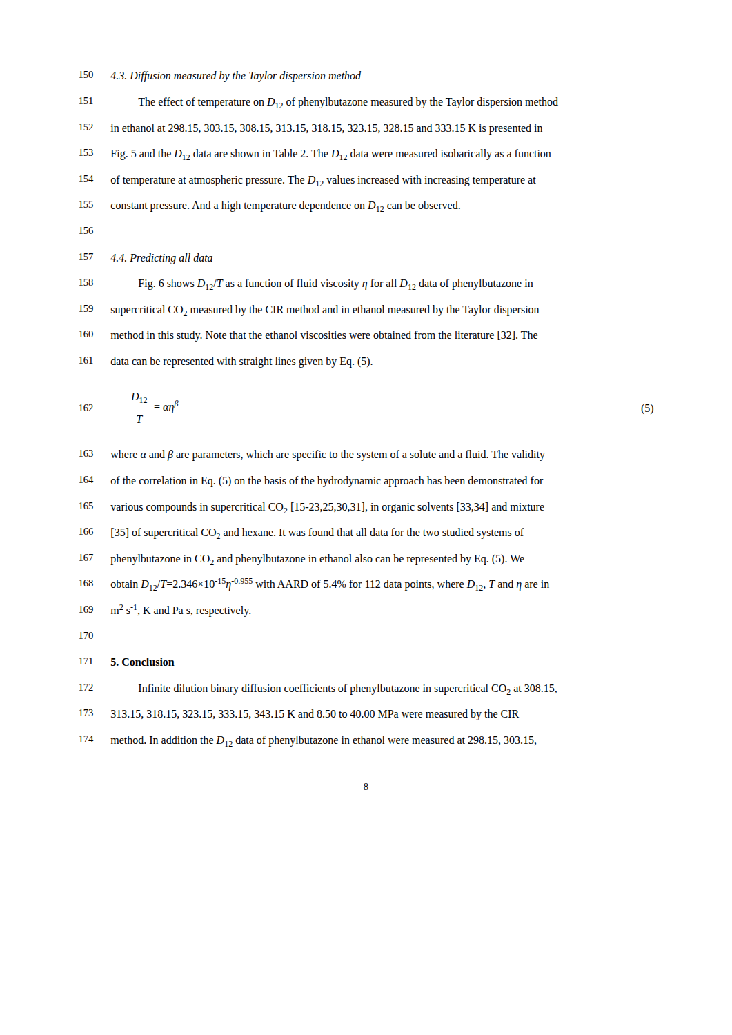150
4.3. Diffusion measured by the Taylor dispersion method
151 The effect of temperature on D12 of phenylbutazone measured by the Taylor dispersion method
152 in ethanol at 298.15, 303.15, 308.15, 313.15, 318.15, 323.15, 328.15 and 333.15 K is presented in
153 Fig. 5 and the D12 data are shown in Table 2. The D12 data were measured isobarically as a function
154 of temperature at atmospheric pressure. The D12 values increased with increasing temperature at
155 constant pressure. And a high temperature dependence on D12 can be observed.
156
157
4.4. Predicting all data
158 Fig. 6 shows D12/T as a function of fluid viscosity η for all D12 data of phenylbutazone in
159 supercritical CO2 measured by the CIR method and in ethanol measured by the Taylor dispersion
160 method in this study. Note that the ethanol viscosities were obtained from the literature [32]. The
161 data can be represented with straight lines given by Eq. (5).
162 D12 T = αηβ (5)
163 where α and β are parameters, which are specific to the system of a solute and a fluid. The validity
164 of the correlation in Eq. (5) on the basis of the hydrodynamic approach has been demonstrated for
165 various compounds in supercritical CO2 [15-23,25,30,31], in organic solvents [33,34] and mixture
166 [35] of supercritical CO2 and hexane. It was found that all data for the two studied systems of
167 phenylbutazone in CO2 and phenylbutazone in ethanol also can be represented by Eq. (5). We
168 obtain D12/T=2.346×10-15η-0.955 with AARD of 5.4% for 112 data points, where D12, T and η are in
169 m2 s-1, K and Pa s, respectively.
170
171
5. Conclusion
172 Infinite dilution binary diffusion coefficients of phenylbutazone in supercritical CO2 at 308.15,
173 313.15, 318.15, 323.15, 333.15, 343.15 K and 8.50 to 40.00 MPa were measured by the CIR
174 method. In addition the D12 data of phenylbutazone in ethanol were measured at 298.15, 303.15,
8